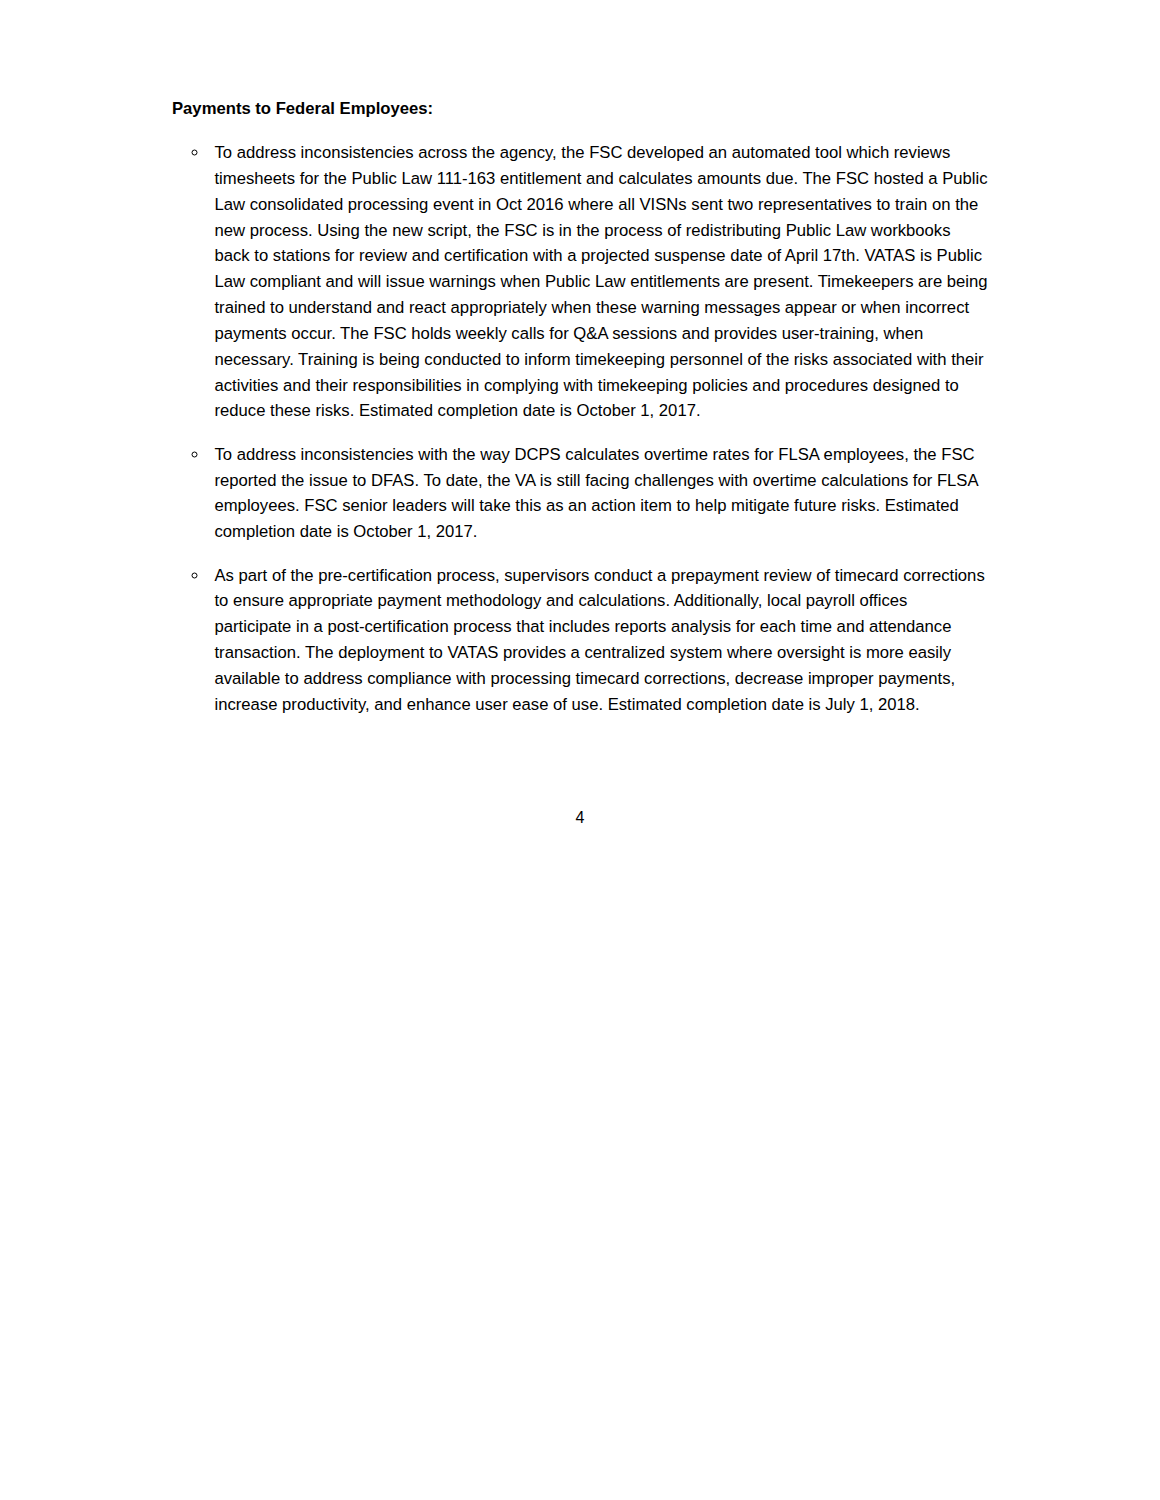Payments to Federal Employees:
To address inconsistencies across the agency, the FSC developed an automated tool which reviews timesheets for the Public Law 111-163 entitlement and calculates amounts due. The FSC hosted a Public Law consolidated processing event in Oct 2016 where all VISNs sent two representatives to train on the new process. Using the new script, the FSC is in the process of redistributing Public Law workbooks back to stations for review and certification with a projected suspense date of April 17th. VATAS is Public Law compliant and will issue warnings when Public Law entitlements are present. Timekeepers are being trained to understand and react appropriately when these warning messages appear or when incorrect payments occur. The FSC holds weekly calls for Q&A sessions and provides user-training, when necessary. Training is being conducted to inform timekeeping personnel of the risks associated with their activities and their responsibilities in complying with timekeeping policies and procedures designed to reduce these risks. Estimated completion date is October 1, 2017.
To address inconsistencies with the way DCPS calculates overtime rates for FLSA employees, the FSC reported the issue to DFAS. To date, the VA is still facing challenges with overtime calculations for FLSA employees. FSC senior leaders will take this as an action item to help mitigate future risks. Estimated completion date is October 1, 2017.
As part of the pre-certification process, supervisors conduct a prepayment review of timecard corrections to ensure appropriate payment methodology and calculations. Additionally, local payroll offices participate in a post-certification process that includes reports analysis for each time and attendance transaction. The deployment to VATAS provides a centralized system where oversight is more easily available to address compliance with processing timecard corrections, decrease improper payments, increase productivity, and enhance user ease of use. Estimated completion date is July 1, 2018.
4